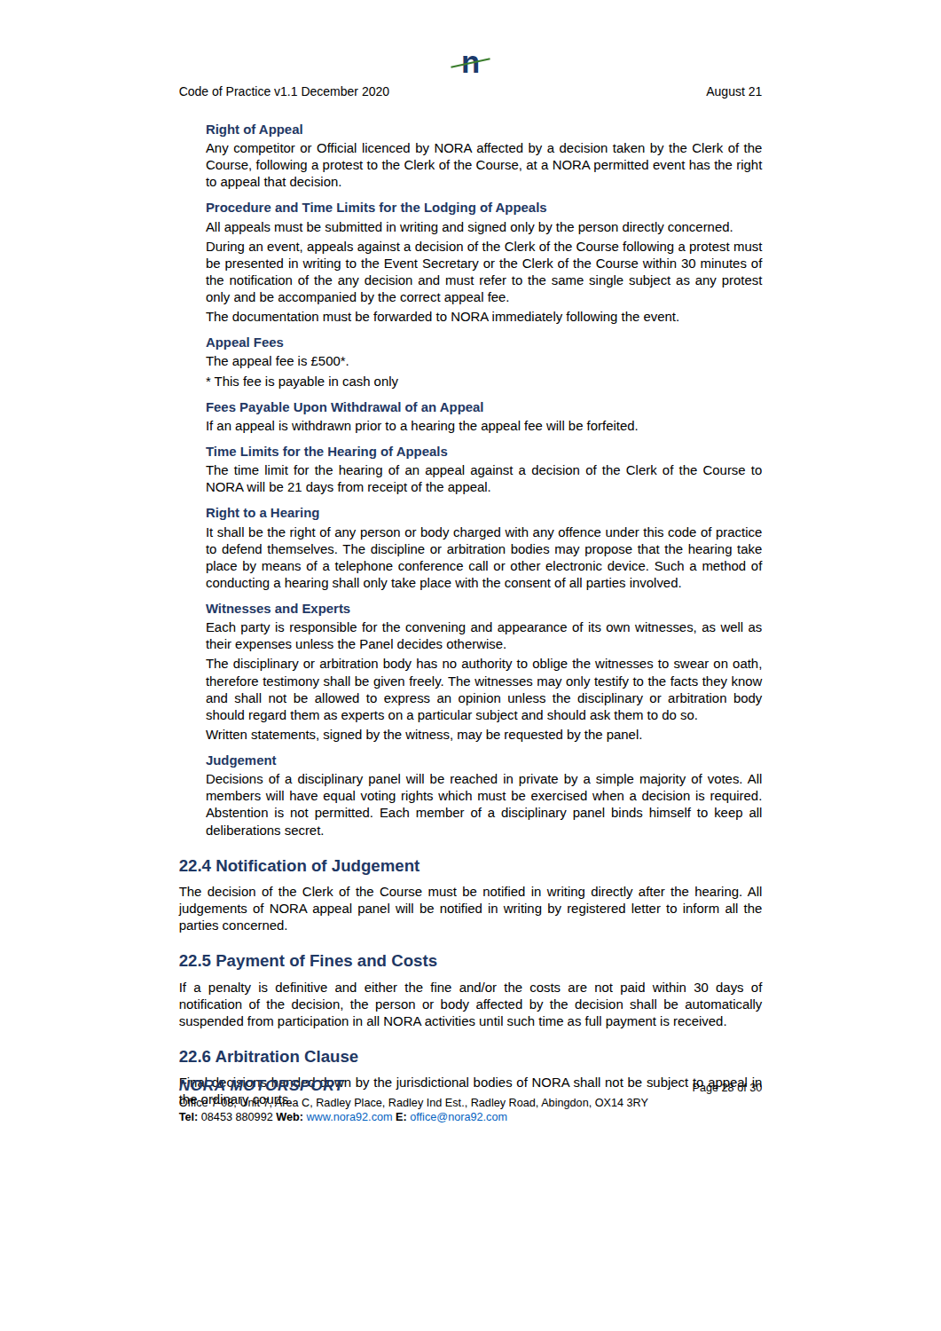n
Code of Practice v1.1 December 2020
August 21
Right of Appeal
Any competitor or Official licenced by NORA affected by a decision taken by the Clerk of the Course, following a protest to the Clerk of the Course, at a NORA permitted event has the right to appeal that decision.
Procedure and Time Limits for the Lodging of Appeals
All appeals must be submitted in writing and signed only by the person directly concerned.
During an event, appeals against a decision of the Clerk of the Course following a protest must be presented in writing to the Event Secretary or the Clerk of the Course within 30 minutes of the notification of the any decision and must refer to the same single subject as any protest only and be accompanied by the correct appeal fee.
The documentation must be forwarded to NORA immediately following the event.
Appeal Fees
The appeal fee is £500*.
* This fee is payable in cash only
Fees Payable Upon Withdrawal of an Appeal
If an appeal is withdrawn prior to a hearing the appeal fee will be forfeited.
Time Limits for the Hearing of Appeals
The time limit for the hearing of an appeal against a decision of the Clerk of the Course to NORA will be 21 days from receipt of the appeal.
Right to a Hearing
It shall be the right of any person or body charged with any offence under this code of practice to defend themselves. The discipline or arbitration bodies may propose that the hearing take place by means of a telephone conference call or other electronic device. Such a method of conducting a hearing shall only take place with the consent of all parties involved.
Witnesses and Experts
Each party is responsible for the convening and appearance of its own witnesses, as well as their expenses unless the Panel decides otherwise.
The disciplinary or arbitration body has no authority to oblige the witnesses to swear on oath, therefore testimony shall be given freely. The witnesses may only testify to the facts they know and shall not be allowed to express an opinion unless the disciplinary or arbitration body should regard them as experts on a particular subject and should ask them to do so.
Written statements, signed by the witness, may be requested by the panel.
Judgement
Decisions of a disciplinary panel will be reached in private by a simple majority of votes. All members will have equal voting rights which must be exercised when a decision is required. Abstention is not permitted. Each member of a disciplinary panel binds himself to keep all deliberations secret.
22.4 Notification of Judgement
The decision of the Clerk of the Course must be notified in writing directly after the hearing. All judgements of NORA appeal panel will be notified in writing by registered letter to inform all the parties concerned.
22.5 Payment of Fines and Costs
If a penalty is definitive and either the fine and/or the costs are not paid within 30 days of notification of the decision, the person or body affected by the decision shall be automatically suspended from participation in all NORA activities until such time as full payment is received.
22.6 Arbitration Clause
Final decisions handed down by the jurisdictional bodies of NORA shall not be subject to appeal in the ordinary courts.
NORA MOTORSPORT
Page 28 of 30
Office 7-08, Unit 7, Area C, Radley Place, Radley Ind Est., Radley Road, Abingdon, OX14 3RY
Tel: 08453 880992 Web: www.nora92.com E: office@nora92.com